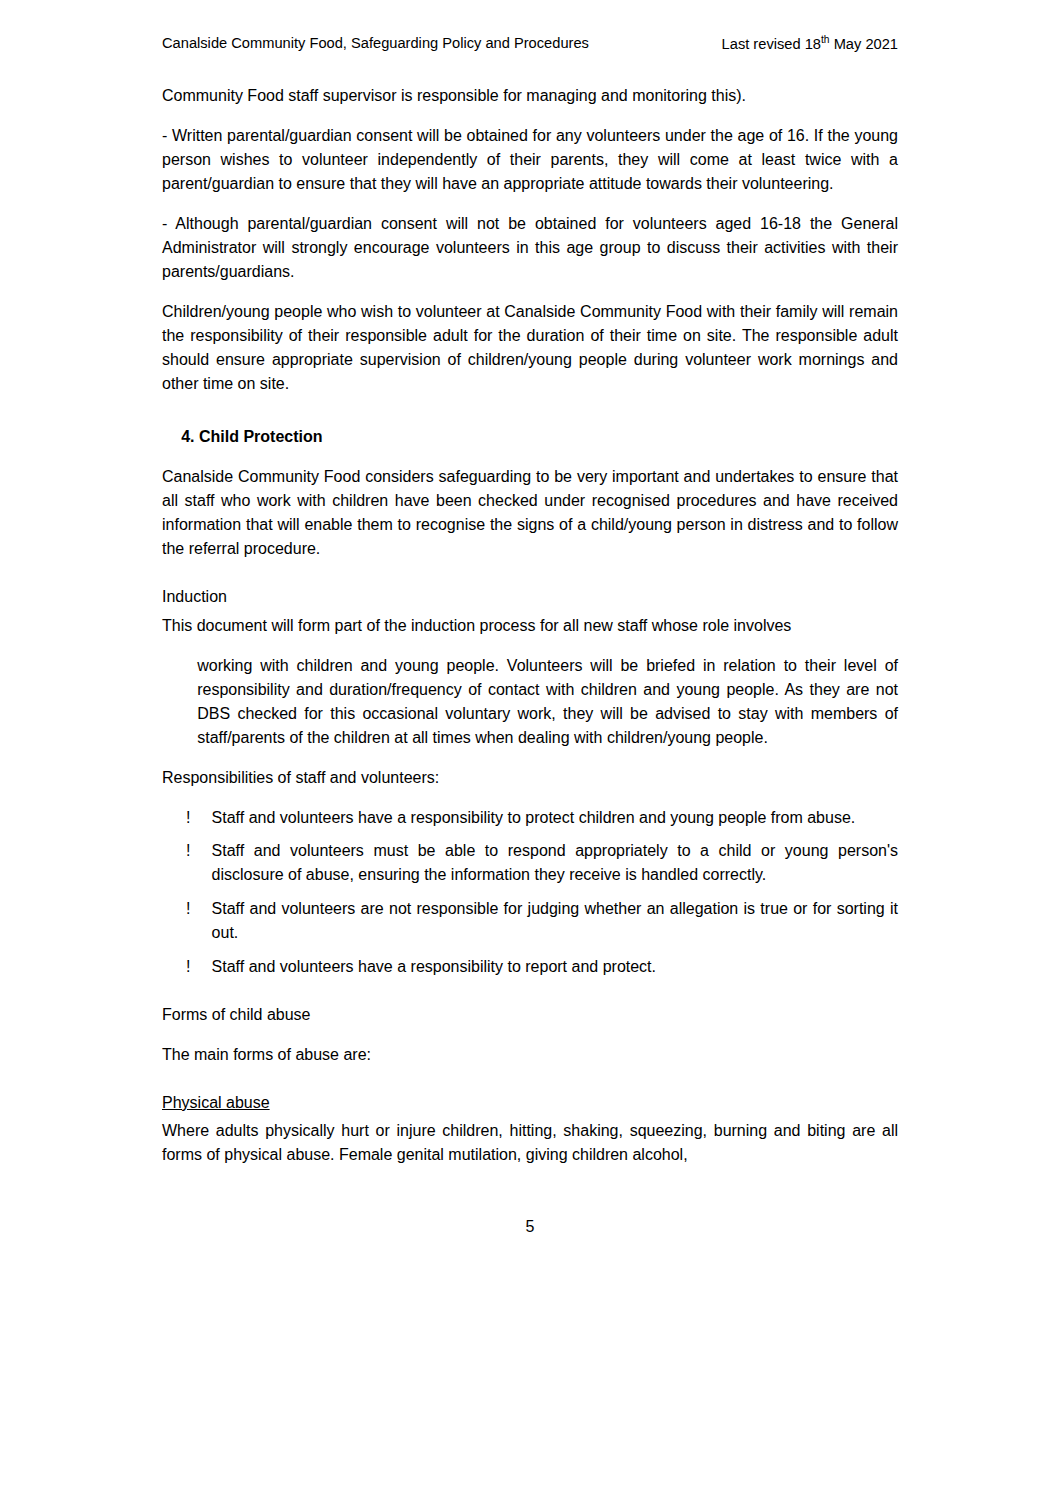Canalside Community Food, Safeguarding Policy and Procedures
Last revised 18th May 2021
Community Food staff supervisor is responsible for managing and monitoring this).
- Written parental/guardian consent will be obtained for any volunteers under the age of 16. If the young person wishes to volunteer independently of their parents, they will come at least twice with a parent/guardian to ensure that they will have an appropriate attitude towards their volunteering.
- Although parental/guardian consent will not be obtained for volunteers aged 16-18 the General Administrator will strongly encourage volunteers in this age group to discuss their activities with their parents/guardians.
Children/young people who wish to volunteer at Canalside Community Food with their family will remain the responsibility of their responsible adult for the duration of their time on site. The responsible adult should ensure appropriate supervision of children/young people during volunteer work mornings and other time on site.
4. Child Protection
Canalside Community Food considers safeguarding to be very important and undertakes to ensure that all staff who work with children have been checked under recognised procedures and have received information that will enable them to recognise the signs of a child/young person in distress and to follow the referral procedure.
Induction
This document will form part of the induction process for all new staff whose role involves
working with children and young people. Volunteers will be briefed in relation to their level of responsibility and duration/frequency of contact with children and young people. As they are not DBS checked for this occasional voluntary work, they will be advised to stay with members of staff/parents of the children at all times when dealing with children/young people.
Responsibilities of staff and volunteers:
Staff and volunteers have a responsibility to protect children and young people from abuse.
Staff and volunteers must be able to respond appropriately to a child or young person's disclosure of abuse, ensuring the information they receive is handled correctly.
Staff and volunteers are not responsible for judging whether an allegation is true or for sorting it out.
Staff and volunteers have a responsibility to report and protect.
Forms of child abuse
The main forms of abuse are:
Physical abuse
Where adults physically hurt or injure children, hitting, shaking, squeezing, burning and biting are all forms of physical abuse. Female genital mutilation, giving children alcohol,
5